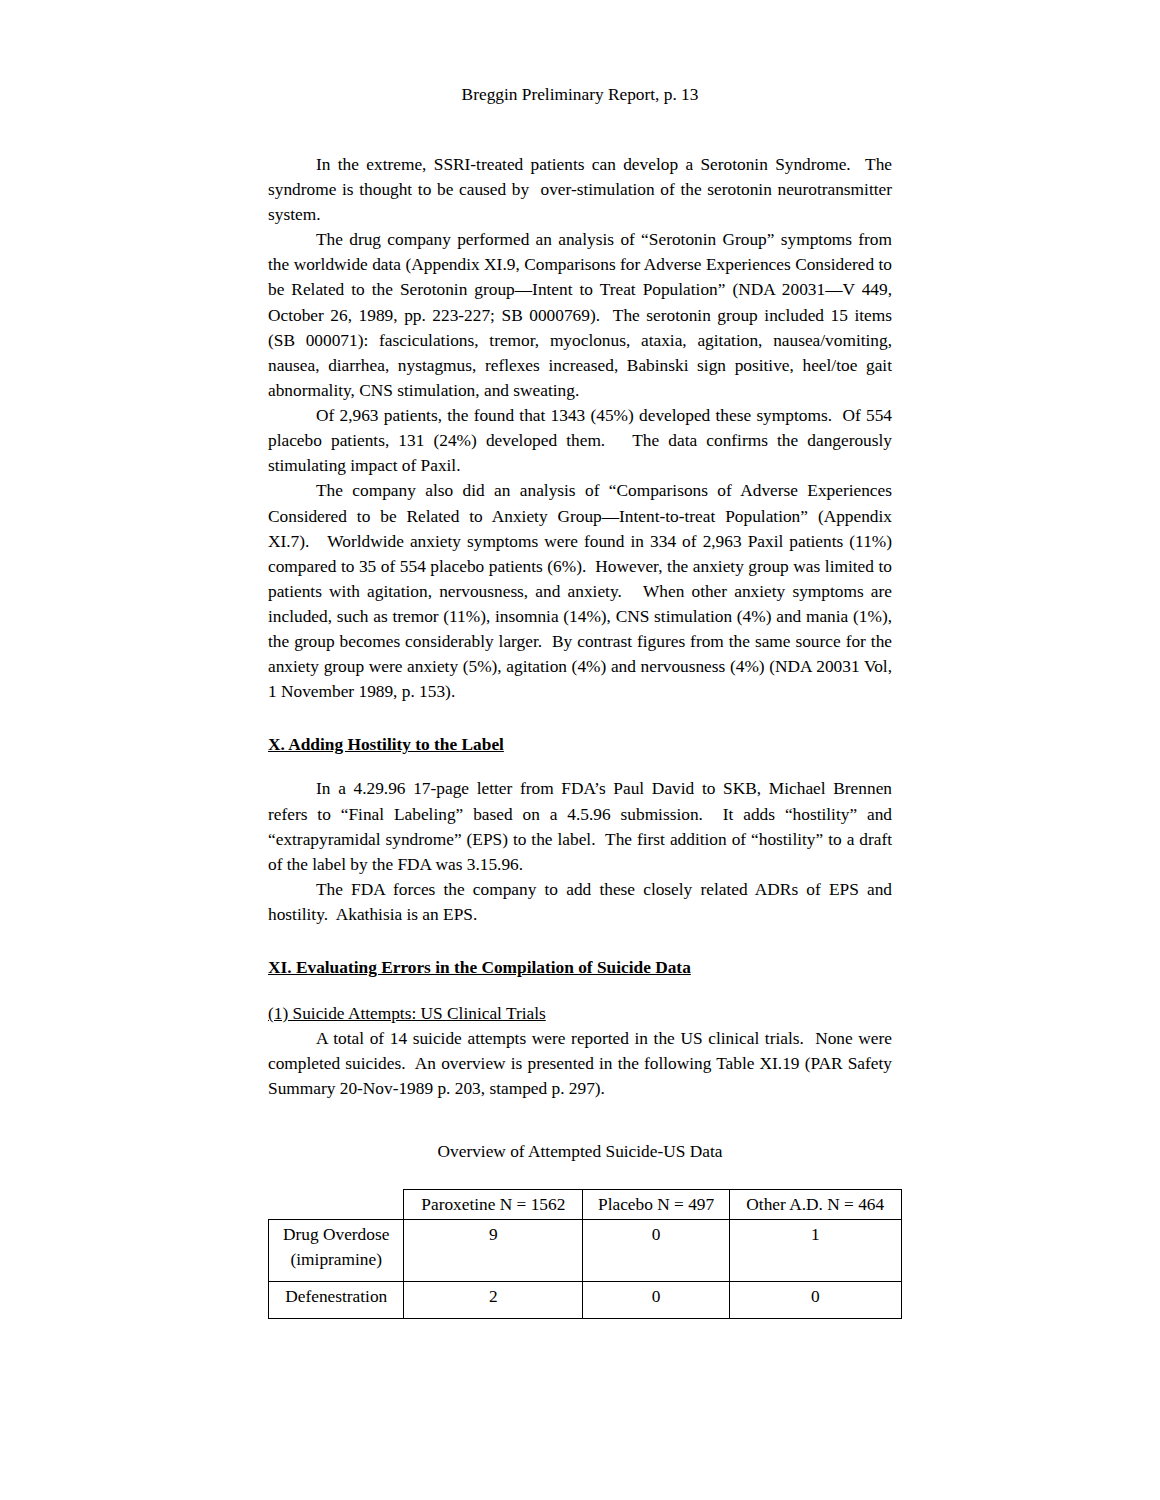Breggin Preliminary Report, p. 13
In the extreme, SSRI-treated patients can develop a Serotonin Syndrome. The syndrome is thought to be caused by over-stimulation of the serotonin neurotransmitter system.
The drug company performed an analysis of “Serotonin Group” symptoms from the worldwide data (Appendix XI.9, Comparisons for Adverse Experiences Considered to be Related to the Serotonin group—Intent to Treat Population” (NDA 20031—V 449, October 26, 1989, pp. 223-227; SB 0000769). The serotonin group included 15 items (SB 000071): fasciculations, tremor, myoclonus, ataxia, agitation, nausea/vomiting, nausea, diarrhea, nystagmus, reflexes increased, Babinski sign positive, heel/toe gait abnormality, CNS stimulation, and sweating.
Of 2,963 patients, the found that 1343 (45%) developed these symptoms. Of 554 placebo patients, 131 (24%) developed them. The data confirms the dangerously stimulating impact of Paxil.
The company also did an analysis of “Comparisons of Adverse Experiences Considered to be Related to Anxiety Group—Intent-to-treat Population” (Appendix XI.7). Worldwide anxiety symptoms were found in 334 of 2,963 Paxil patients (11%) compared to 35 of 554 placebo patients (6%). However, the anxiety group was limited to patients with agitation, nervousness, and anxiety. When other anxiety symptoms are included, such as tremor (11%), insomnia (14%), CNS stimulation (4%) and mania (1%), the group becomes considerably larger. By contrast figures from the same source for the anxiety group were anxiety (5%), agitation (4%) and nervousness (4%) (NDA 20031 Vol, 1 November 1989, p. 153).
X. Adding Hostility to the Label
In a 4.29.96 17-page letter from FDA’s Paul David to SKB, Michael Brennen refers to “Final Labeling” based on a 4.5.96 submission. It adds “hostility” and “extrapyramidal syndrome” (EPS) to the label. The first addition of “hostility” to a draft of the label by the FDA was 3.15.96.
The FDA forces the company to add these closely related ADRs of EPS and hostility. Akathisia is an EPS.
XI. Evaluating Errors in the Compilation of Suicide Data
(1) Suicide Attempts: US Clinical Trials
A total of 14 suicide attempts were reported in the US clinical trials. None were completed suicides. An overview is presented in the following Table XI.19 (PAR Safety Summary 20-Nov-1989 p. 203, stamped p. 297).
Overview of Attempted Suicide-US Data
| | Paroxetine N = 1562 | Placebo N = 497 | Other A.D. N = 464 |
| Drug Overdose (imipramine) | 9 | 0 | 1 |
| Defenestration | 2 | 0 | 0 |